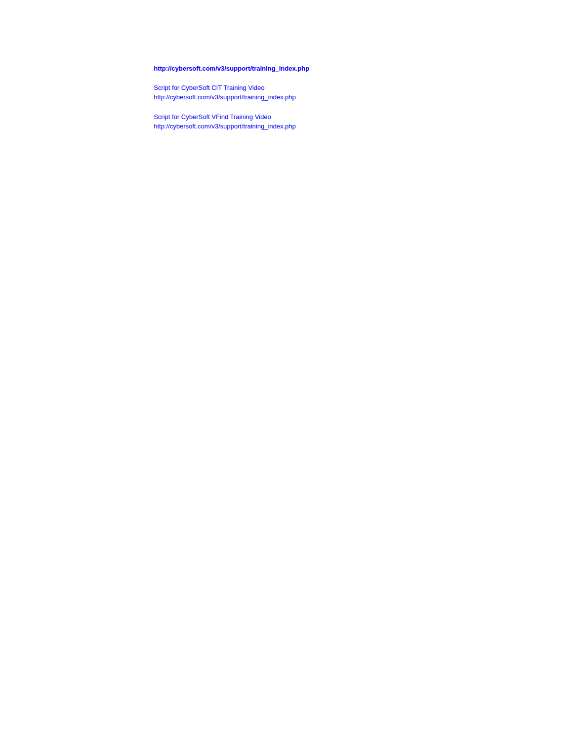http://cybersoft.com/v3/support/training_index.php
Script for CyberSoft CIT Training Video
http://cybersoft.com/v3/support/training_index.php
Script for CyberSoft VFind Training Video
http://cybersoft.com/v3/support/training_index.php